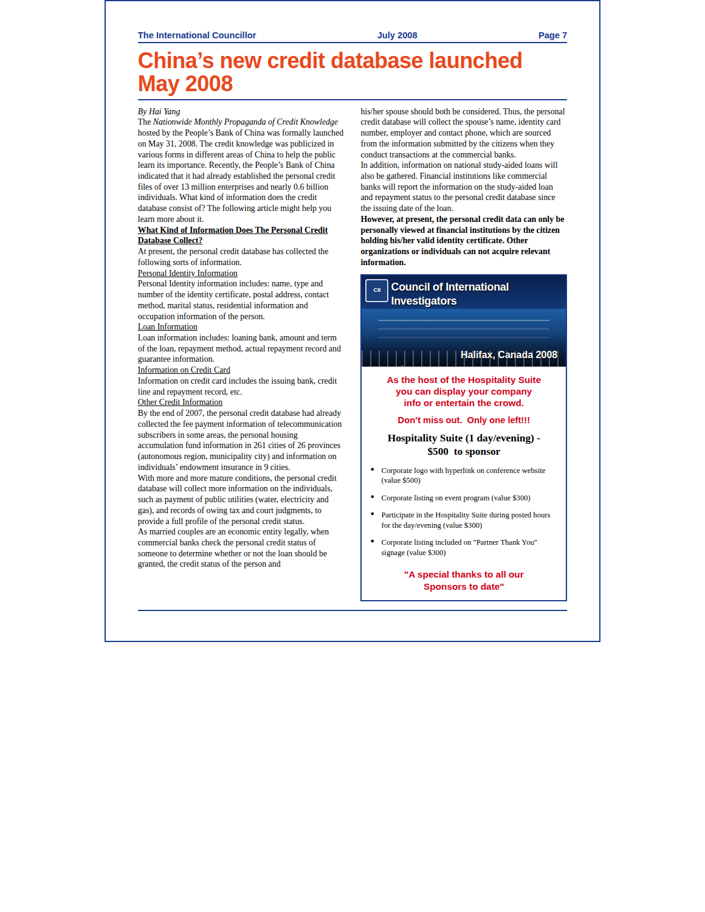The International Councillor
July 2008
Page 7
China’s new credit database launched May 2008
By Hai Yang
The Nationwide Monthly Propaganda of Credit Knowledge hosted by the People’s Bank of China was formally launched on May 31, 2008. The credit knowledge was publicized in various forms in different areas of China to help the public learn its importance. Recently, the People’s Bank of China indicated that it had already established the personal credit files of over 13 million enterprises and nearly 0.6 billion individuals. What kind of information does the credit database consist of? The following article might help you learn more about it.
What Kind of Information Does The Personal Credit Database Collect?
At present, the personal credit database has collected the following sorts of information.
Personal Identity Information
Personal Identity information includes: name, type and number of the identity certificate, postal address, contact method, marital status, residential information and occupation information of the person.
Loan Information
Loan information includes: loaning bank, amount and term of the loan, repayment method, actual repayment record and guarantee information.
Information on Credit Card
Information on credit card includes the issuing bank, credit line and repayment record, etc.
Other Credit Information
By the end of 2007, the personal credit database had already collected the fee payment information of telecommunication subscribers in some areas, the personal housing accumulation fund information in 261 cities of 26 provinces (autonomous region, municipality city) and information on individuals’ endowment insurance in 9 cities.
With more and more mature conditions, the personal credit database will collect more information on the individuals, such as payment of public utilities (water, electricity and gas), and records of owing tax and court judgments, to provide a full profile of the personal credit status.
As married couples are an economic entity legally, when commercial banks check the personal credit status of someone to determine whether or not the loan should be granted, the credit status of the person and
his/her spouse should both be considered. Thus, the personal credit database will collect the spouse’s name, identity card number, employer and contact phone, which are sourced from the information submitted by the citizens when they conduct transactions at the commercial banks.
In addition, information on national study-aided loans will also be gathered. Financial institutions like commercial banks will report the information on the study-aided loan and repayment status to the personal credit database since the issuing date of the loan.
However, at present, the personal credit data can only be personally viewed at financial institutions by the citizen holding his/her valid identity certificate. Other organizations or individuals can not acquire relevant information.
CII
Council of International Investigators
Halifax, Canada 2008
As the host of the Hospitality Suite
you can display your company
info or entertain the crowd.
Don’t miss out. Only one left!!!
Hospitality Suite (1 day/evening) -
$500 to sponsor
Corporate logo with hyperlink on conference website (value $500)
Corporate listing on event program (value $300)
Participate in the Hospitality Suite during posted hours for the day/evening (value $300)
Corporate listing included on "Partner Thank You" signage (value $300)
"A special thanks to all our
Sponsors to date"